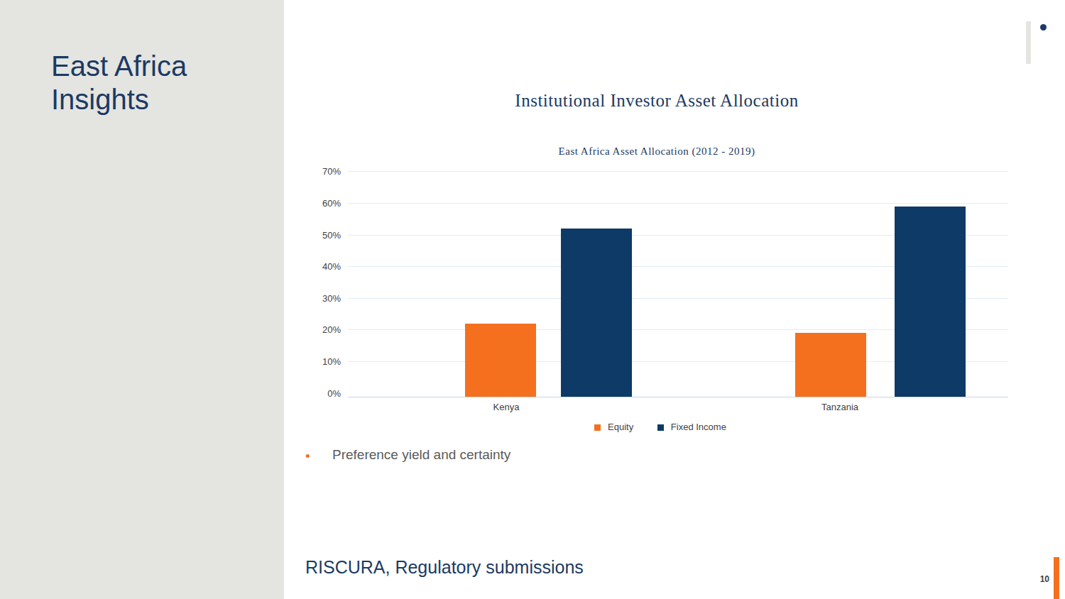East Africa
Insights
Institutional Investor Asset Allocation
East Africa Asset Allocation (2012 - 2019)
70%
60%
50%
40%
30%
20%
10%
0%
Kenya
Tanzania
Equity Fixed Income
• Preference yield and certainty
RISCURA, Regulatory submissions
10